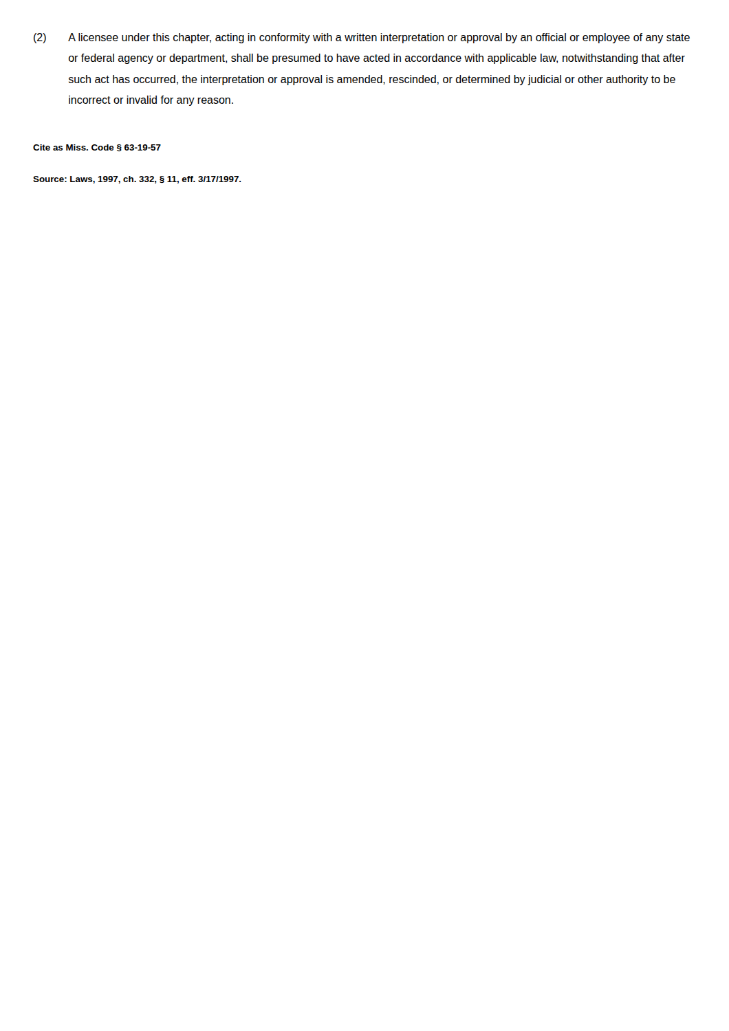(2)
A licensee under this chapter, acting in conformity with a written interpretation or approval by an official or employee of any state or federal agency or department, shall be presumed to have acted in accordance with applicable law, notwithstanding that after such act has occurred, the interpretation or approval is amended, rescinded, or determined by judicial or other authority to be incorrect or invalid for any reason.
Cite as Miss. Code § 63-19-57
Source: Laws, 1997, ch. 332, § 11, eff. 3/17/1997.